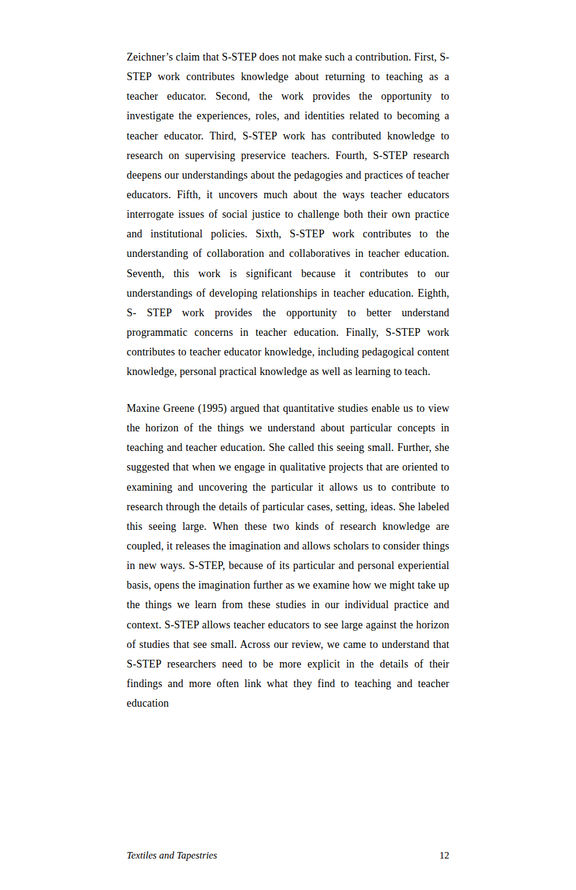Zeichner’s claim that S-STEP does not make such a contribution. First, S-STEP work contributes knowledge about returning to teaching as a teacher educator. Second, the work provides the opportunity to investigate the experiences, roles, and identities related to becoming a teacher educator. Third, S-STEP work has contributed knowledge to research on supervising preservice teachers. Fourth, S-STEP research deepens our understandings about the pedagogies and practices of teacher educators. Fifth, it uncovers much about the ways teacher educators interrogate issues of social justice to challenge both their own practice and institutional policies. Sixth, S-STEP work contributes to the understanding of collaboration and collaboratives in teacher education. Seventh, this work is significant because it contributes to our understandings of developing relationships in teacher education. Eighth, S- STEP work provides the opportunity to better understand programmatic concerns in teacher education. Finally, S-STEP work contributes to teacher educator knowledge, including pedagogical content knowledge, personal practical knowledge as well as learning to teach.
Maxine Greene (1995) argued that quantitative studies enable us to view the horizon of the things we understand about particular concepts in teaching and teacher education. She called this seeing small. Further, she suggested that when we engage in qualitative projects that are oriented to examining and uncovering the particular it allows us to contribute to research through the details of particular cases, setting, ideas. She labeled this seeing large. When these two kinds of research knowledge are coupled, it releases the imagination and allows scholars to consider things in new ways. S-STEP, because of its particular and personal experiential basis, opens the imagination further as we examine how we might take up the things we learn from these studies in our individual practice and context. S-STEP allows teacher educators to see large against the horizon of studies that see small. Across our review, we came to understand that S-STEP researchers need to be more explicit in the details of their findings and more often link what they find to teaching and teacher education
Textiles and Tapestries 12